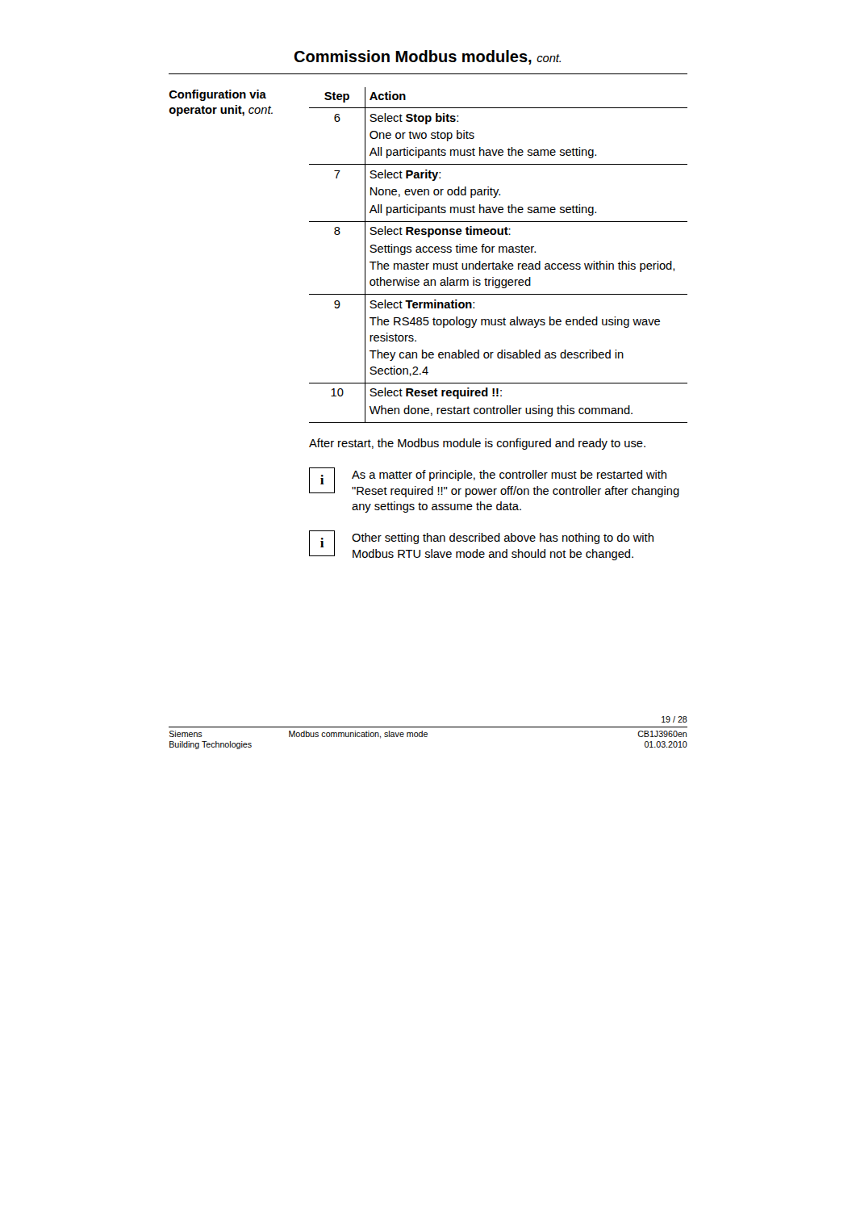Commission Modbus modules, cont.
Configuration via
operator unit, cont.
| Step | Action |
| --- | --- |
| 6 | Select Stop bits : One or two stop bits All participants must have the same setting. |
| 7 | Select Parity : None, even or odd parity. All participants must have the same setting. |
| 8 | Select Response timeout : Settings access time for master. The master must undertake read access within this period, otherwise an alarm is triggered |
| 9 | Select Termination : The RS485 topology must always be ended using wave resistors. They can be enabled or disabled as described in Section,2.4 |
| 10 | Select Reset required !! : When done, restart controller using this command. |
After restart, the Modbus module is configured and ready to use.
As a matter of principle, the controller must be restarted with "Reset required !!" or power off/on the controller after changing any settings to assume the data.
Other setting than described above has nothing to do with Modbus RTU slave mode and should not be changed.
19 / 28
Siemens
Building Technologies
Modbus communication, slave mode
CB1J3960en
01.03.2010